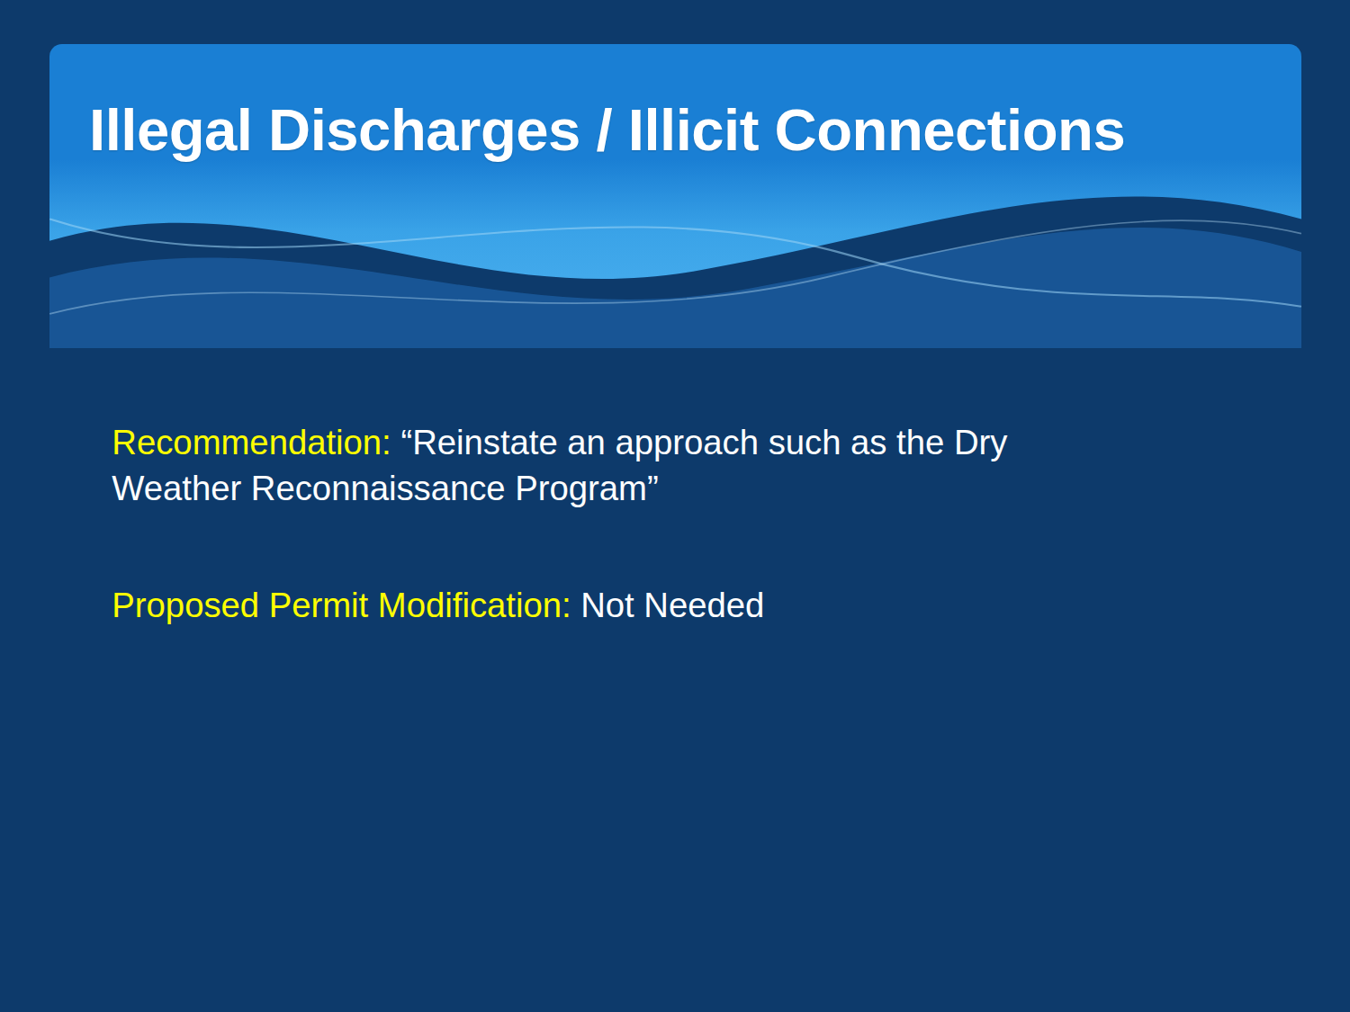Illegal Discharges / Illicit Connections
Recommendation: “Reinstate an approach such as the Dry Weather Reconnaissance Program”
Proposed Permit Modification: Not Needed